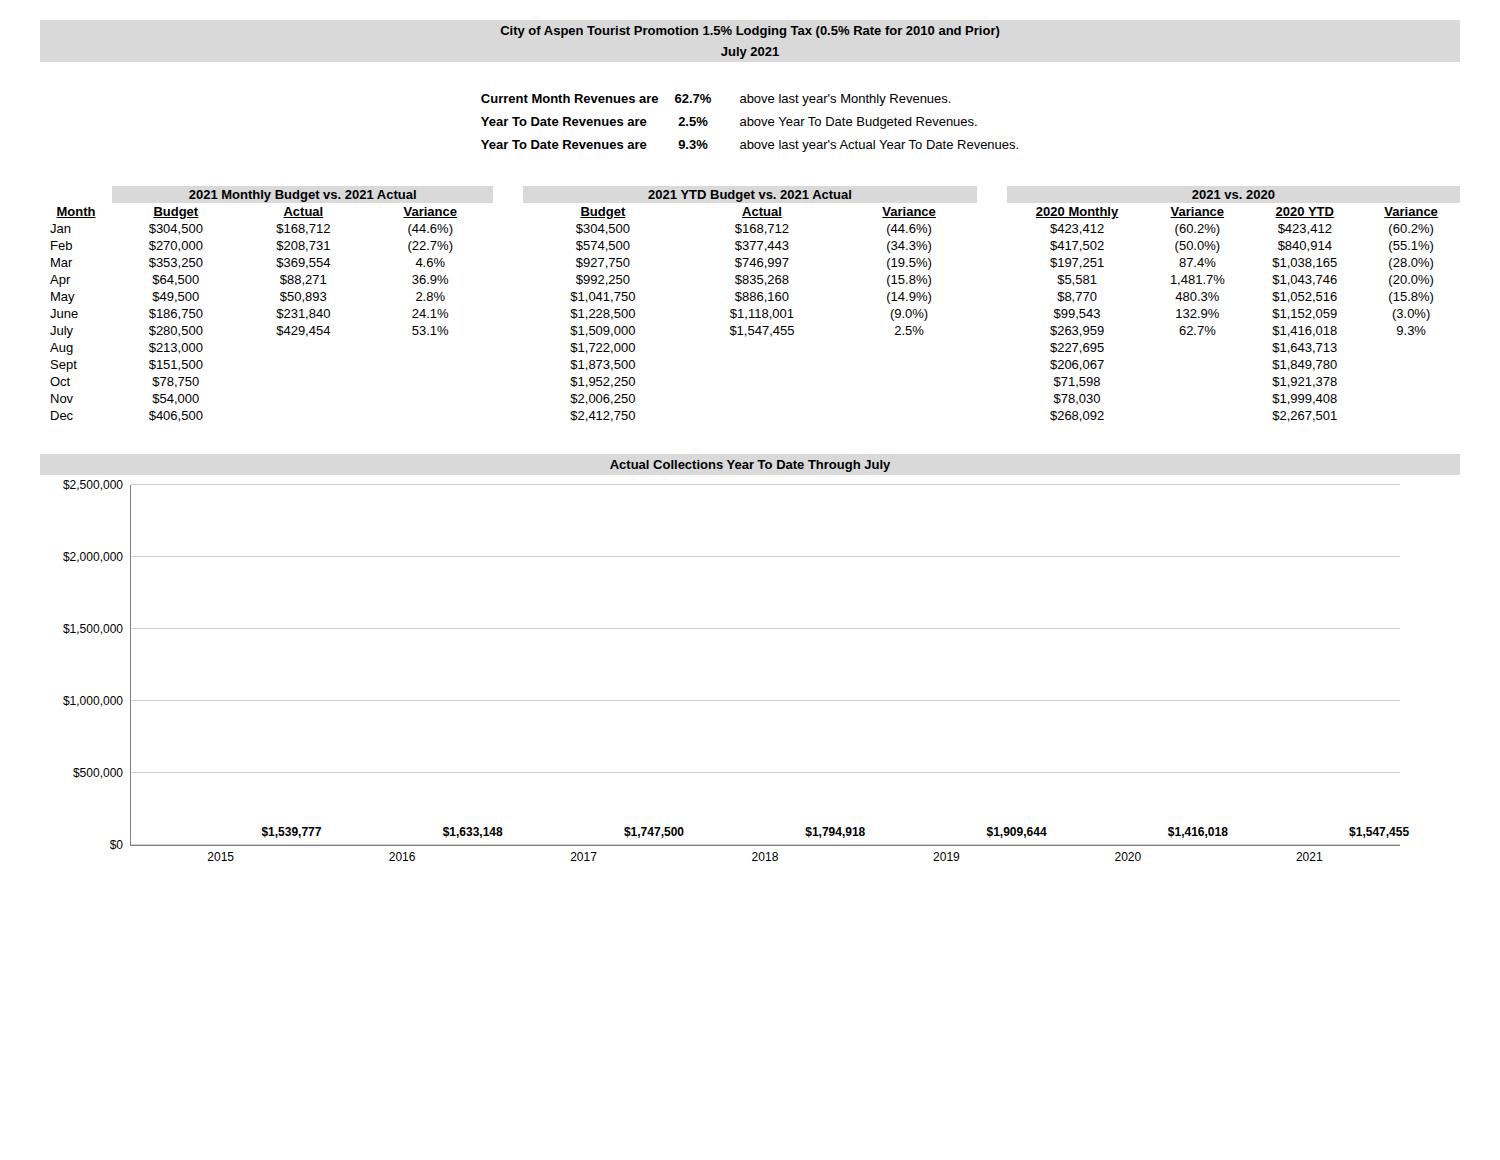City of Aspen Tourist Promotion 1.5% Lodging Tax (0.5% Rate for 2010 and Prior)
July 2021
| Current Month Revenues are | 62.7% | above last year's Monthly Revenues. |
| Year To Date Revenues are | 2.5% | above Year To Date Budgeted Revenues. |
| Year To Date Revenues are | 9.3% | above last year's Actual Year To Date Revenues. |
| | 2021 Monthly Budget vs. 2021 Actual |
| Month | Budget | Actual | Variance |
| Jan | $304,500 | $168,712 | (44.6%) |
| Feb | $270,000 | $208,731 | (22.7%) |
| Mar | $353,250 | $369,554 | 4.6% |
| Apr | $64,500 | $88,271 | 36.9% |
| May | $49,500 | $50,893 | 2.8% |
| June | $186,750 | $231,840 | 24.1% |
| July | $280,500 | $429,454 | 53.1% |
| Aug | $213,000 | | |
| Sept | $151,500 | | |
| Oct | $78,750 | | |
| Nov | $54,000 | | |
| Dec | $406,500 | | |
| 2021 YTD Budget vs. 2021 Actual |
| Budget | Actual | Variance |
| $304,500 | $168,712 | (44.6%) |
| $574,500 | $377,443 | (34.3%) |
| $927,750 | $746,997 | (19.5%) |
| $992,250 | $835,268 | (15.8%) |
| $1,041,750 | $886,160 | (14.9%) |
| $1,228,500 | $1,118,001 | (9.0%) |
| $1,509,000 | $1,547,455 | 2.5% |
| $1,722,000 | | |
| $1,873,500 | | |
| $1,952,250 | | |
| $2,006,250 | | |
| $2,412,750 | | |
| 2021 vs. 2020 |
| 2020 Monthly | Variance | 2020 YTD | Variance |
| $423,412 | (60.2%) | $423,412 | (60.2%) |
| $417,502 | (50.0%) | $840,914 | (55.1%) |
| $197,251 | 87.4% | $1,038,165 | (28.0%) |
| $5,581 | 1,481.7% | $1,043,746 | (20.0%) |
| $8,770 | 480.3% | $1,052,516 | (15.8%) |
| $99,543 | 132.9% | $1,152,059 | (3.0%) |
| $263,959 | 62.7% | $1,416,018 | 9.3% |
| $227,695 | | $1,643,713 | |
| $206,067 | | $1,849,780 | |
| $71,598 | | $1,921,378 | |
| $78,030 | | $1,999,408 | |
| $268,092 | | $2,267,501 | |
Actual Collections Year To Date Through July
$0
$500,000
$1,000,000
$1,500,000
$2,000,000
$2,500,000
$1,539,777
$1,633,148
$1,747,500
$1,794,918
$1,909,644
$1,416,018
$1,547,455
2015
2016
2017
2018
2019
2020
2021